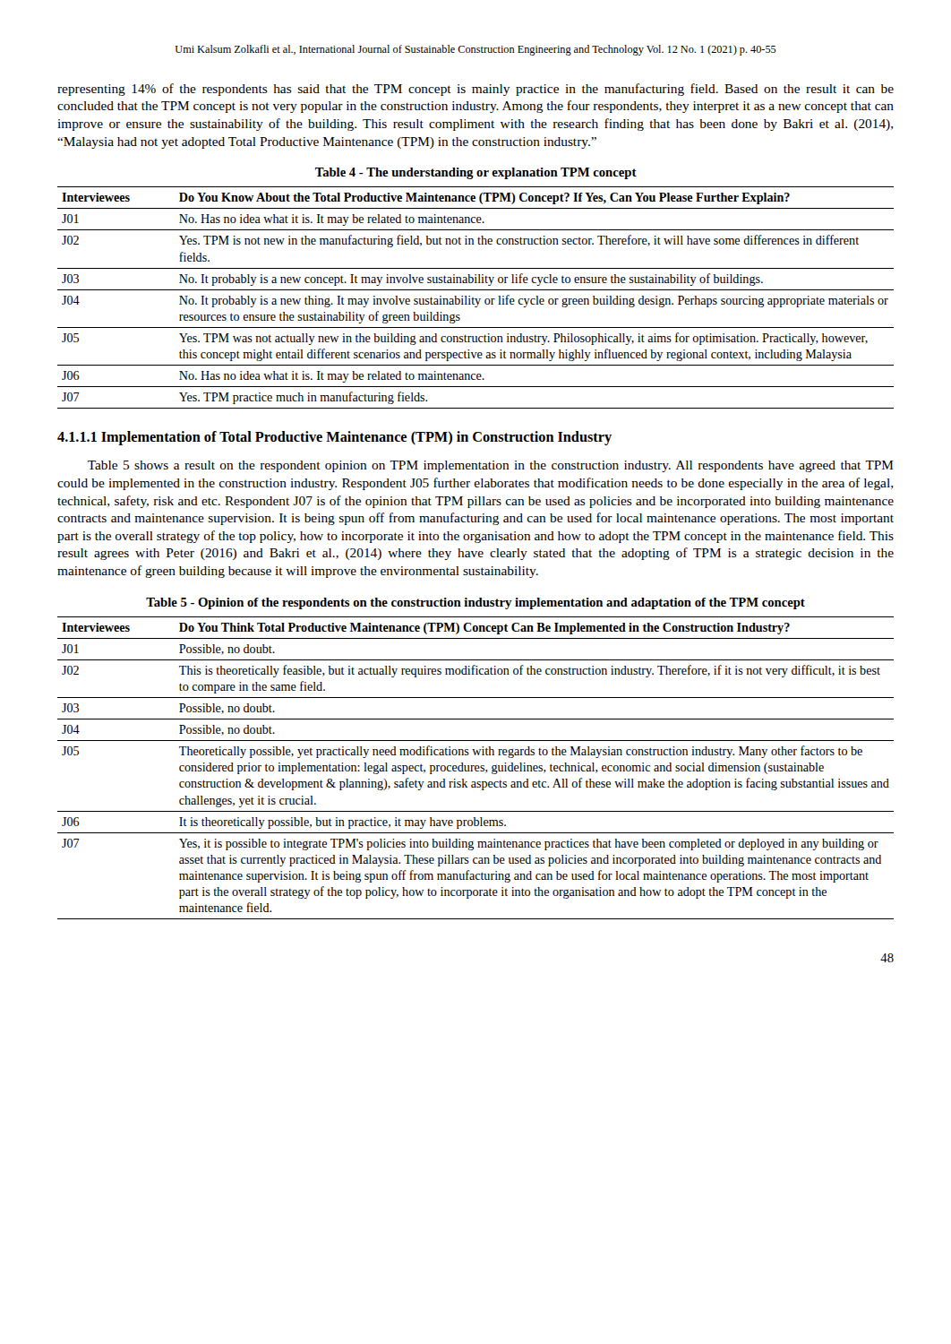Umi Kalsum Zolkafli et al., International Journal of Sustainable Construction Engineering and Technology Vol. 12 No. 1 (2021) p. 40-55
representing 14% of the respondents has said that the TPM concept is mainly practice in the manufacturing field. Based on the result it can be concluded that the TPM concept is not very popular in the construction industry. Among the four respondents, they interpret it as a new concept that can improve or ensure the sustainability of the building. This result compliment with the research finding that has been done by Bakri et al. (2014), “Malaysia had not yet adopted Total Productive Maintenance (TPM) in the construction industry.”
Table 4 - The understanding or explanation TPM concept
| Interviewees | Do You Know About the Total Productive Maintenance (TPM) Concept? If Yes, Can You Please Further Explain? |
| --- | --- |
| J01 | No. Has no idea what it is. It may be related to maintenance. |
| J02 | Yes. TPM is not new in the manufacturing field, but not in the construction sector. Therefore, it will have some differences in different fields. |
| J03 | No. It probably is a new concept. It may involve sustainability or life cycle to ensure the sustainability of buildings. |
| J04 | No. It probably is a new thing. It may involve sustainability or life cycle or green building design. Perhaps sourcing appropriate materials or resources to ensure the sustainability of green buildings |
| J05 | Yes. TPM was not actually new in the building and construction industry. Philosophically, it aims for optimisation. Practically, however, this concept might entail different scenarios and perspective as it normally highly influenced by regional context, including Malaysia |
| J06 | No. Has no idea what it is. It may be related to maintenance. |
| J07 | Yes. TPM practice much in manufacturing fields. |
4.1.1.1 Implementation of Total Productive Maintenance (TPM) in Construction Industry
Table 5 shows a result on the respondent opinion on TPM implementation in the construction industry. All respondents have agreed that TPM could be implemented in the construction industry. Respondent J05 further elaborates that modification needs to be done especially in the area of legal, technical, safety, risk and etc. Respondent J07 is of the opinion that TPM pillars can be used as policies and be incorporated into building maintenance contracts and maintenance supervision. It is being spun off from manufacturing and can be used for local maintenance operations. The most important part is the overall strategy of the top policy, how to incorporate it into the organisation and how to adopt the TPM concept in the maintenance field. This result agrees with Peter (2016) and Bakri et al., (2014) where they have clearly stated that the adopting of TPM is a strategic decision in the maintenance of green building because it will improve the environmental sustainability.
Table 5 - Opinion of the respondents on the construction industry implementation and adaptation of the TPM concept
| Interviewees | Do You Think Total Productive Maintenance (TPM) Concept Can Be Implemented in the Construction Industry? |
| --- | --- |
| J01 | Possible, no doubt. |
| J02 | This is theoretically feasible, but it actually requires modification of the construction industry. Therefore, if it is not very difficult, it is best to compare in the same field. |
| J03 | Possible, no doubt. |
| J04 | Possible, no doubt. |
| J05 | Theoretically possible, yet practically need modifications with regards to the Malaysian construction industry. Many other factors to be considered prior to implementation: legal aspect, procedures, guidelines, technical, economic and social dimension (sustainable construction & development & planning), safety and risk aspects and etc. All of these will make the adoption is facing substantial issues and challenges, yet it is crucial. |
| J06 | It is theoretically possible, but in practice, it may have problems. |
| J07 | Yes, it is possible to integrate TPM's policies into building maintenance practices that have been completed or deployed in any building or asset that is currently practiced in Malaysia. These pillars can be used as policies and incorporated into building maintenance contracts and maintenance supervision. It is being spun off from manufacturing and can be used for local maintenance operations. The most important part is the overall strategy of the top policy, how to incorporate it into the organisation and how to adopt the TPM concept in the maintenance field. |
48